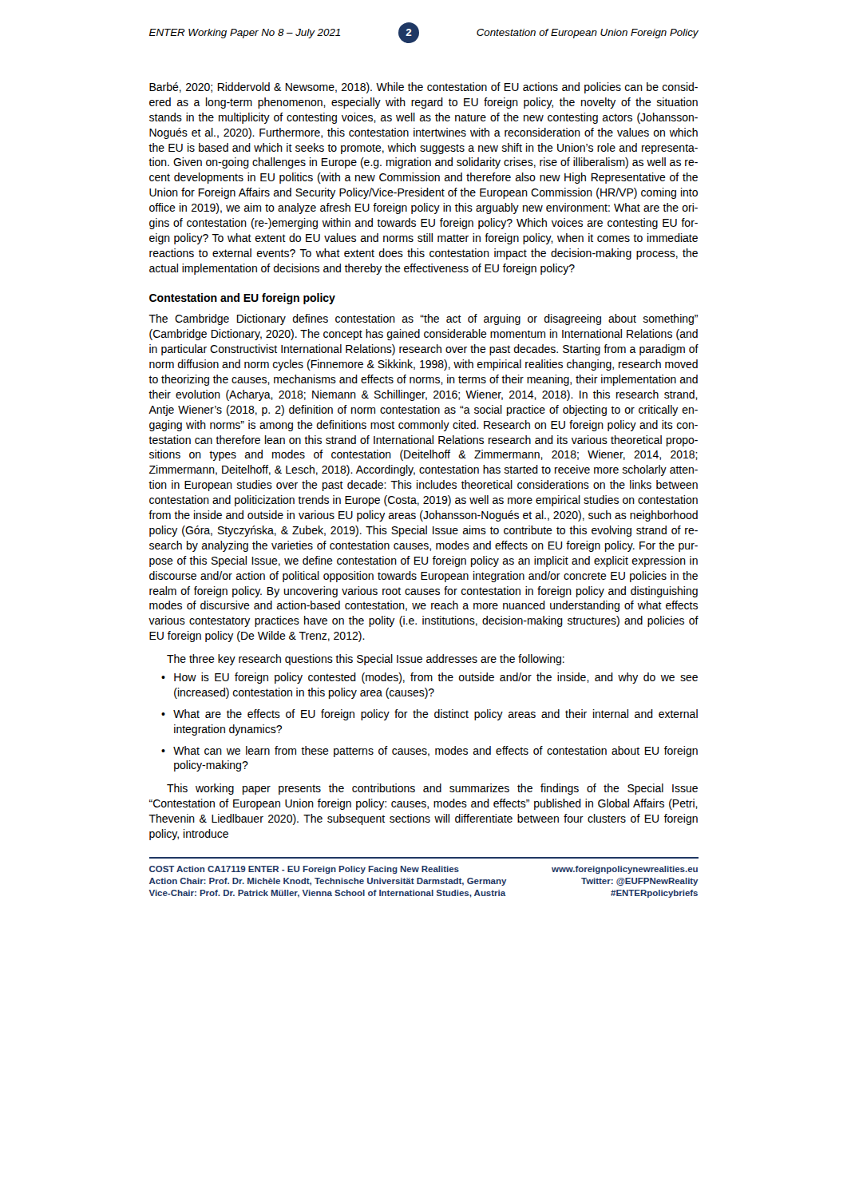ENTER Working Paper No 8 – July 2021
2
Contestation of European Union Foreign Policy
Barbé, 2020; Riddervold & Newsome, 2018). While the contestation of EU actions and policies can be considered as a long-term phenomenon, especially with regard to EU foreign policy, the novelty of the situation stands in the multiplicity of contesting voices, as well as the nature of the new contesting actors (Johansson-Nogués et al., 2020). Furthermore, this contestation intertwines with a reconsideration of the values on which the EU is based and which it seeks to promote, which suggests a new shift in the Union’s role and representation. Given on-going challenges in Europe (e.g. migration and solidarity crises, rise of illiberalism) as well as recent developments in EU politics (with a new Commission and therefore also new High Representative of the Union for Foreign Affairs and Security Policy/Vice-President of the European Commission (HR/VP) coming into office in 2019), we aim to analyze afresh EU foreign policy in this arguably new environment: What are the origins of contestation (re-)emerging within and towards EU foreign policy? Which voices are contesting EU foreign policy? To what extent do EU values and norms still matter in foreign policy, when it comes to immediate reactions to external events? To what extent does this contestation impact the decision-making process, the actual implementation of decisions and thereby the effectiveness of EU foreign policy?
Contestation and EU foreign policy
The Cambridge Dictionary defines contestation as “the act of arguing or disagreeing about something” (Cambridge Dictionary, 2020). The concept has gained considerable momentum in International Relations (and in particular Constructivist International Relations) research over the past decades. Starting from a paradigm of norm diffusion and norm cycles (Finnemore & Sikkink, 1998), with empirical realities changing, research moved to theorizing the causes, mechanisms and effects of norms, in terms of their meaning, their implementation and their evolution (Acharya, 2018; Niemann & Schillinger, 2016; Wiener, 2014, 2018). In this research strand, Antje Wiener’s (2018, p. 2) definition of norm contestation as “a social practice of objecting to or critically engaging with norms” is among the definitions most commonly cited. Research on EU foreign policy and its contestation can therefore lean on this strand of International Relations research and its various theoretical propositions on types and modes of contestation (Deitelhoff & Zimmermann, 2018; Wiener, 2014, 2018; Zimmermann, Deitelhoff, & Lesch, 2018). Accordingly, contestation has started to receive more scholarly attention in European studies over the past decade: This includes theoretical considerations on the links between contestation and politicization trends in Europe (Costa, 2019) as well as more empirical studies on contestation from the inside and outside in various EU policy areas (Johansson-Nogués et al., 2020), such as neighborhood policy (Góra, Styczyńska, & Zubek, 2019). This Special Issue aims to contribute to this evolving strand of research by analyzing the varieties of contestation causes, modes and effects on EU foreign policy. For the purpose of this Special Issue, we define contestation of EU foreign policy as an implicit and explicit expression in discourse and/or action of political opposition towards European integration and/or concrete EU policies in the realm of foreign policy. By uncovering various root causes for contestation in foreign policy and distinguishing modes of discursive and action-based contestation, we reach a more nuanced understanding of what effects various contestatory practices have on the polity (i.e. institutions, decision-making structures) and policies of EU foreign policy (De Wilde & Trenz, 2012).
The three key research questions this Special Issue addresses are the following:
How is EU foreign policy contested (modes), from the outside and/or the inside, and why do we see (increased) contestation in this policy area (causes)?
What are the effects of EU foreign policy for the distinct policy areas and their internal and external integration dynamics?
What can we learn from these patterns of causes, modes and effects of contestation about EU foreign policy-making?
This working paper presents the contributions and summarizes the findings of the Special Issue “Contestation of European Union foreign policy: causes, modes and effects” published in Global Affairs (Petri, Thevenin & Liedlbauer 2020). The subsequent sections will differentiate between four clusters of EU foreign policy, introduce
COST Action CA17119 ENTER - EU Foreign Policy Facing New Realities
Action Chair: Prof. Dr. Michèle Knodt, Technische Universität Darmstadt, Germany
Vice-Chair: Prof. Dr. Patrick Müller, Vienna School of International Studies, Austria
www.foreignpolicynewrealities.eu
Twitter: @EUFPNewReality
#ENTERpolicybriefs